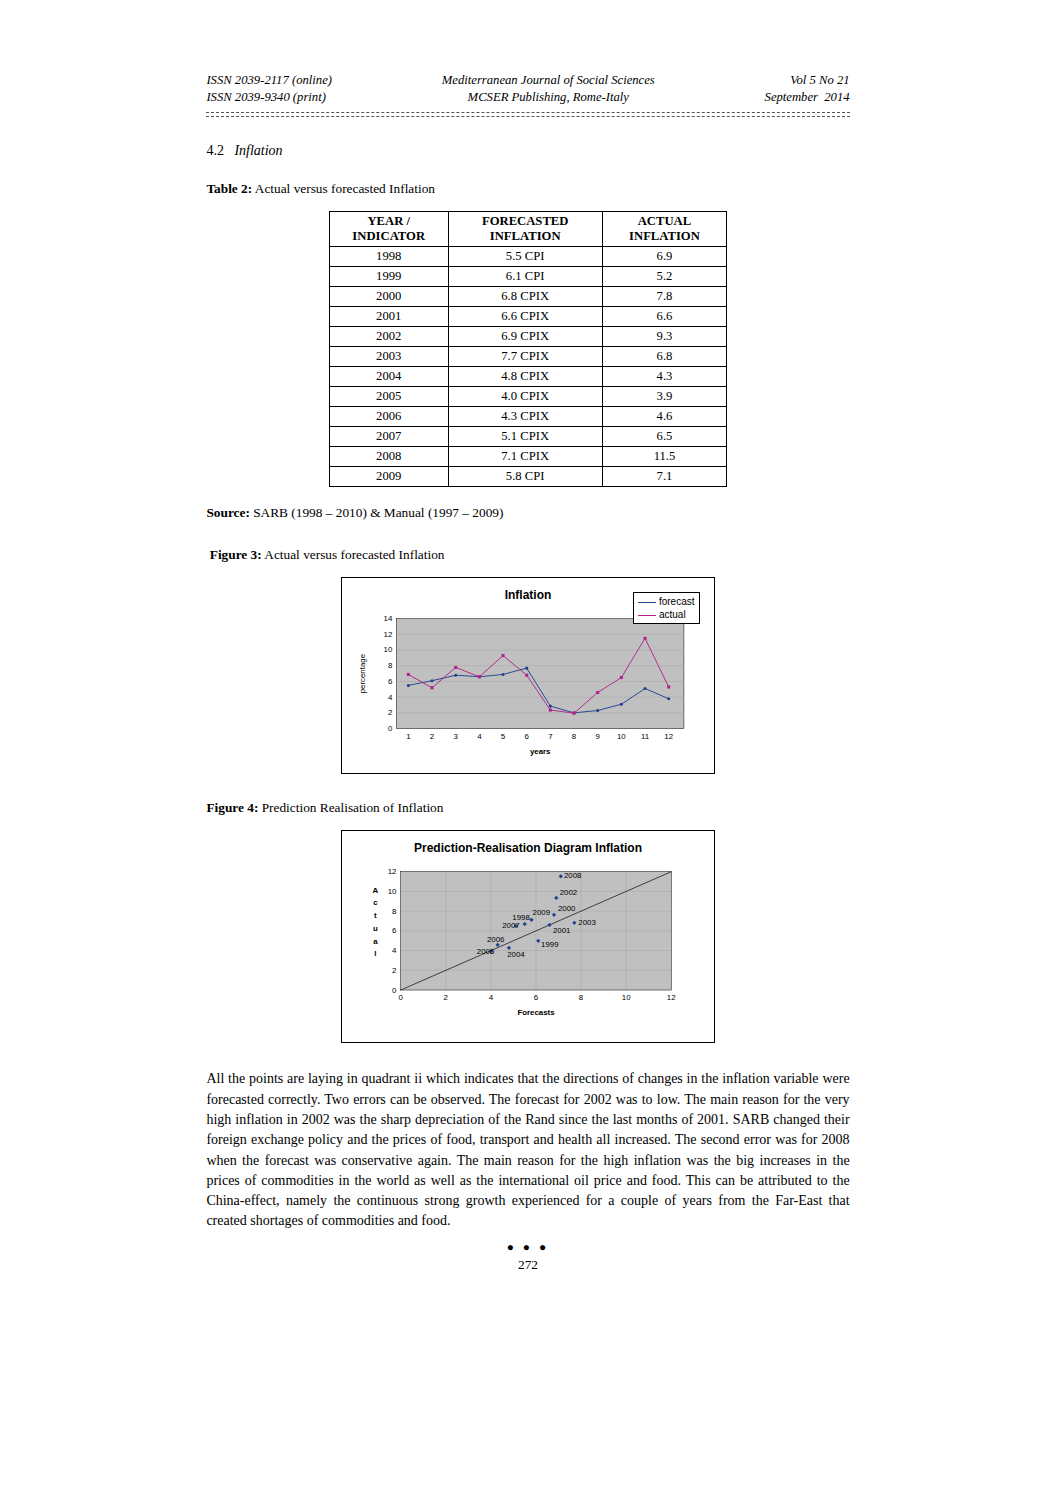ISSN 2039-2117 (online)
ISSN 2039-9340 (print)
Mediterranean Journal of Social Sciences
MCSER Publishing, Rome-Italy
Vol 5 No 21
September 2014
4.2 Inflation
Table 2: Actual versus forecasted Inflation
| YEAR / INDICATOR | FORECASTED INFLATION | ACTUAL INFLATION |
| --- | --- | --- |
| 1998 | 5.5 CPI | 6.9 |
| 1999 | 6.1 CPI | 5.2 |
| 2000 | 6.8 CPIX | 7.8 |
| 2001 | 6.6 CPIX | 6.6 |
| 2002 | 6.9 CPIX | 9.3 |
| 2003 | 7.7 CPIX | 6.8 |
| 2004 | 4.8 CPIX | 4.3 |
| 2005 | 4.0 CPIX | 3.9 |
| 2006 | 4.3 CPIX | 4.6 |
| 2007 | 5.1 CPIX | 6.5 |
| 2008 | 7.1 CPIX | 11.5 |
| 2009 | 5.8 CPI | 7.1 |
Source: SARB (1998 – 2010) & Manual (1997 – 2009)
Figure 3: Actual versus forecasted Inflation
Inflation
forecast
actual
14 12 10 8 6 4 2 0 percentage 1 2 3 4 5 6 7 8 9 10 11 12 years
Figure 4: Prediction Realisation of Inflation
Prediction-Realisation Diagram Inflation
12 10 8 6 4 2 0 A c t u a l 0 2 4 6 8 10 12 Forecasts 1998 1999 2000 2001 2002 2003 2004 2005 2006 2007 2008 2009
All the points are laying in quadrant ii which indicates that the directions of changes in the inflation variable were forecasted correctly. Two errors can be observed. The forecast for 2002 was to low. The main reason for the very high inflation in 2002 was the sharp depreciation of the Rand since the last months of 2001. SARB changed their foreign exchange policy and the prices of food, transport and health all increased. The second error was for 2008 when the forecast was conservative again. The main reason for the high inflation was the big increases in the prices of commodities in the world as well as the international oil price and food. This can be attributed to the China-effect, namely the continuous strong growth experienced for a couple of years from the Far-East that created shortages of commodities and food.
● ● ●
272